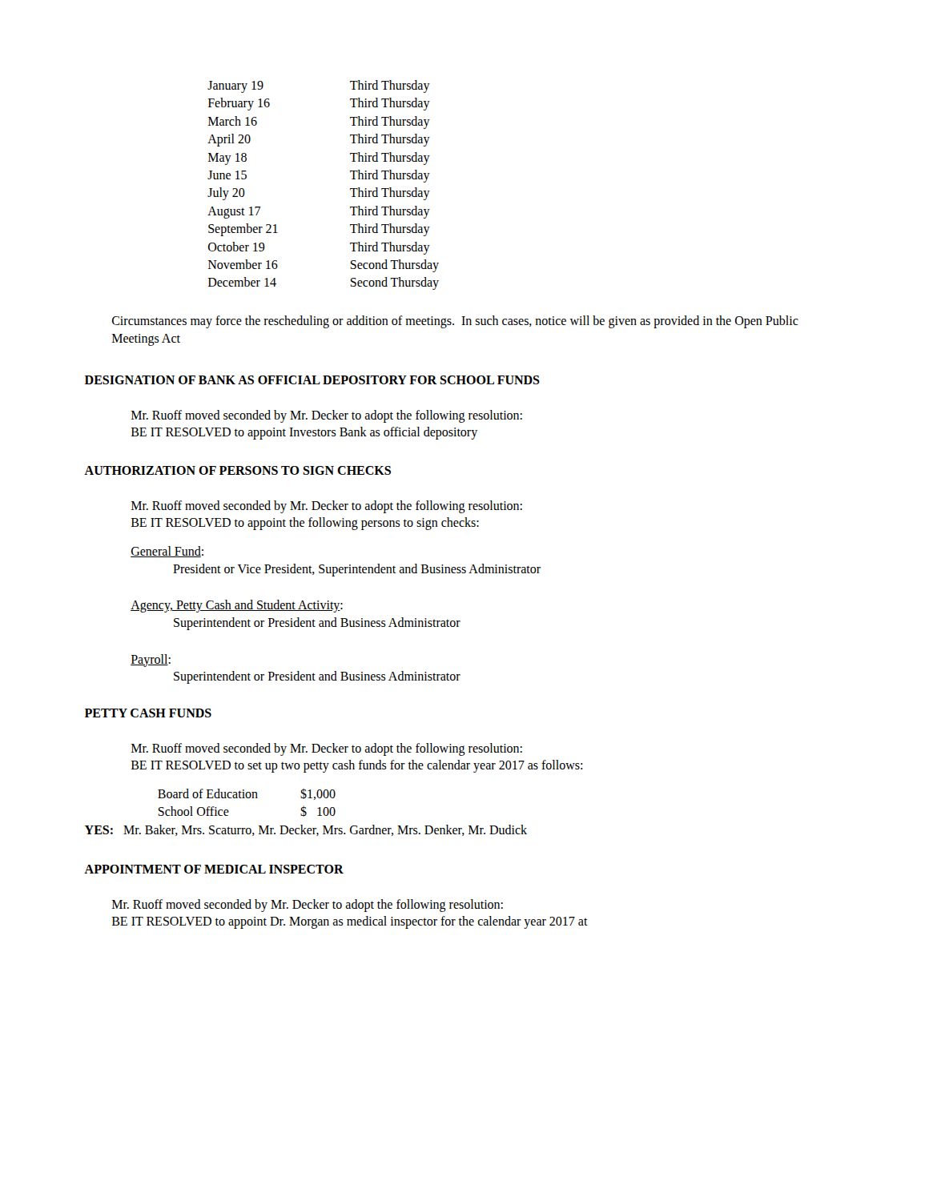| January 19 | Third Thursday |
| February 16 | Third Thursday |
| March 16 | Third Thursday |
| April 20 | Third Thursday |
| May 18 | Third Thursday |
| June 15 | Third Thursday |
| July 20 | Third Thursday |
| August 17 | Third Thursday |
| September 21 | Third Thursday |
| October 19 | Third Thursday |
| November 16 | Second Thursday |
| December 14 | Second Thursday |
Circumstances may force the rescheduling or addition of meetings. In such cases, notice will be given as provided in the Open Public Meetings Act
Designation of Bank as Official Depository for School Funds
Mr. Ruoff moved seconded by Mr. Decker to adopt the following resolution:
BE IT RESOLVED to appoint Investors Bank as official depository
Authorization of Persons to Sign Checks
Mr. Ruoff moved seconded by Mr. Decker to adopt the following resolution:
BE IT RESOLVED to appoint the following persons to sign checks:
General Fund:
President or Vice President, Superintendent and Business Administrator
Agency, Petty Cash and Student Activity:
Superintendent or President and Business Administrator
Payroll:
Superintendent or President and Business Administrator
Petty Cash Funds
Mr. Ruoff moved seconded by Mr. Decker to adopt the following resolution:
BE IT RESOLVED to set up two petty cash funds for the calendar year 2017 as follows:
| Board of Education | $1,000 |
| School Office | $ 100 |
YES: Mr. Baker, Mrs. Scaturro, Mr. Decker, Mrs. Gardner, Mrs. Denker, Mr. Dudick
Appointment of Medical Inspector
Mr. Ruoff moved seconded by Mr. Decker to adopt the following resolution:
BE IT RESOLVED to appoint Dr. Morgan as medical inspector for the calendar year 2017 at